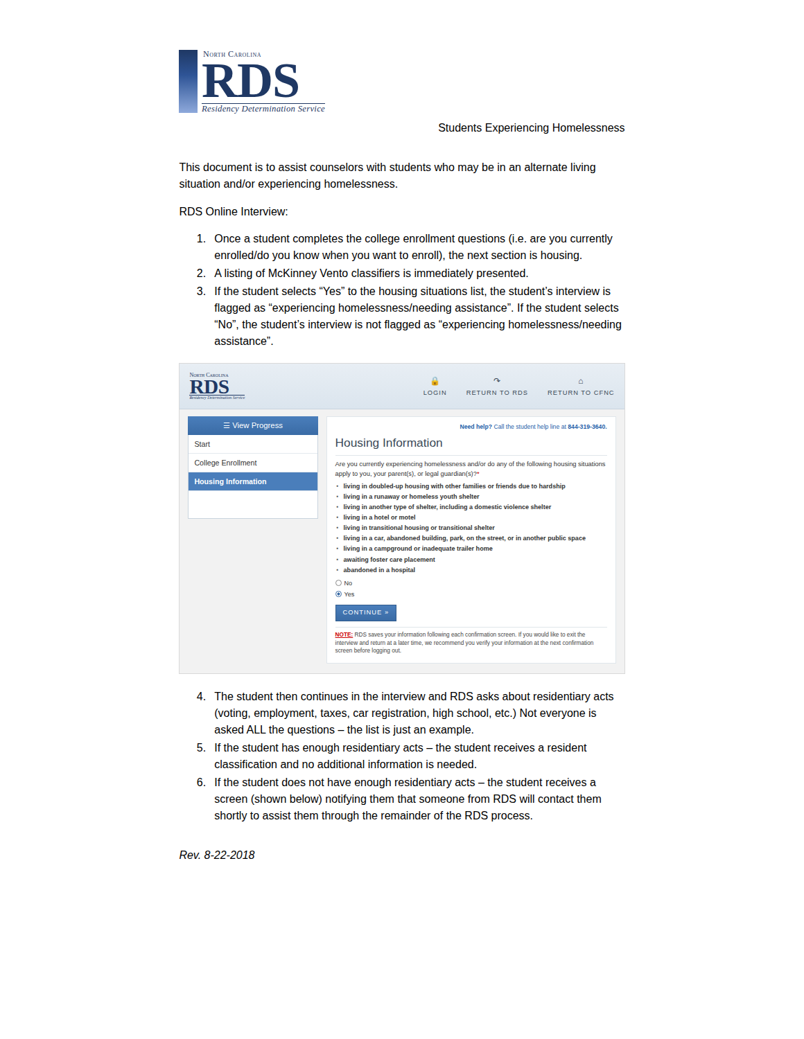North Carolina
RDS
Residency Determination Service
Students Experiencing Homelessness
This document is to assist counselors with students who may be in an alternate living situation and/or experiencing homelessness.
RDS Online Interview:
Once a student completes the college enrollment questions (i.e. are you currently enrolled/do you know when you want to enroll), the next section is housing.
A listing of McKinney Vento classifiers is immediately presented.
If the student selects “Yes” to the housing situations list, the student’s interview is flagged as “experiencing homelessness/needing assistance”. If the student selects “No”, the student’s interview is not flagged as “experiencing homelessness/needing assistance”.
North Carolina RDS Residency Determination Service
🔒LOGIN
↷RETURN TO RDS
⌂RETURN TO CFNC
☰ View Progress
Start
College Enrollment
Housing Information
Need help? Call the student help line at 844-319-3640.
Housing Information
Are you currently experiencing homelessness and/or do any of the following housing situations apply to you, your parent(s), or legal guardian(s)?*
living in doubled-up housing with other families or friends due to hardship
living in a runaway or homeless youth shelter
living in another type of shelter, including a domestic violence shelter
living in a hotel or motel
living in transitional housing or transitional shelter
living in a car, abandoned building, park, on the street, or in another public space
living in a campground or inadequate trailer home
awaiting foster care placement
abandoned in a hospital
No
Yes
CONTINUE »
NOTE: RDS saves your information following each confirmation screen. If you would like to exit the interview and return at a later time, we recommend you verify your information at the next confirmation screen before logging out.
The student then continues in the interview and RDS asks about residentiary acts (voting, employment, taxes, car registration, high school, etc.) Not everyone is asked ALL the questions – the list is just an example.
If the student has enough residentiary acts – the student receives a resident classification and no additional information is needed.
If the student does not have enough residentiary acts – the student receives a screen (shown below) notifying them that someone from RDS will contact them shortly to assist them through the remainder of the RDS process.
Rev. 8-22-2018